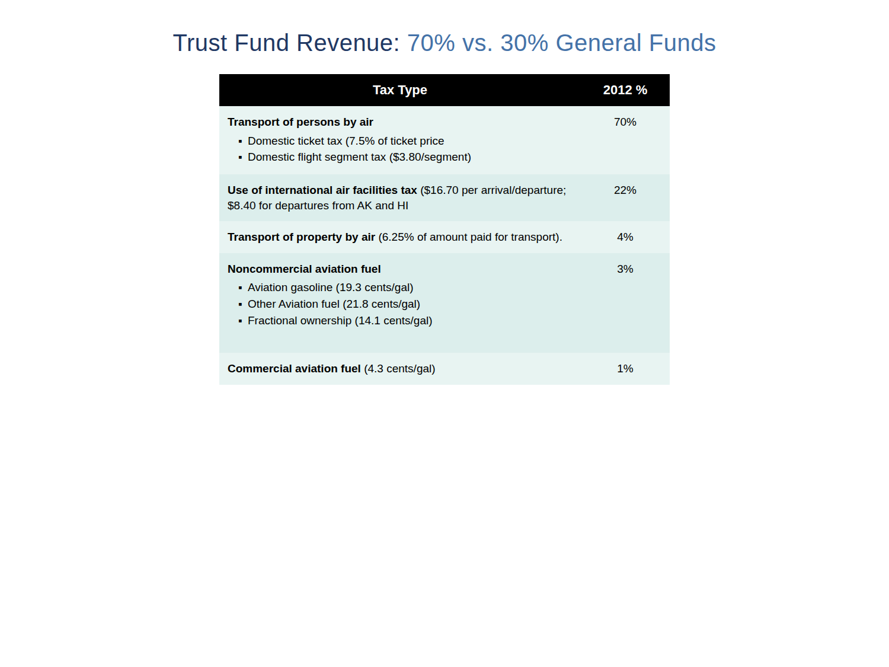Trust Fund Revenue: 70% vs. 30% General Funds
| Tax Type | 2012 % |
| --- | --- |
| Transport of persons by air Domestic ticket tax (7.5% of ticket price Domestic flight segment tax ($3.80/segment) | 70% |
| Use of international air facilities tax ($16.70 per arrival/departure; $8.40 for departures from AK and HI | 22% |
| Transport of property by air (6.25% of amount paid for transport). | 4% |
| Noncommercial aviation fuel Aviation gasoline (19.3 cents/gal) Other Aviation fuel (21.8 cents/gal) Fractional ownership (14.1 cents/gal) | 3% |
| Commercial aviation fuel (4.3 cents/gal) | 1% |